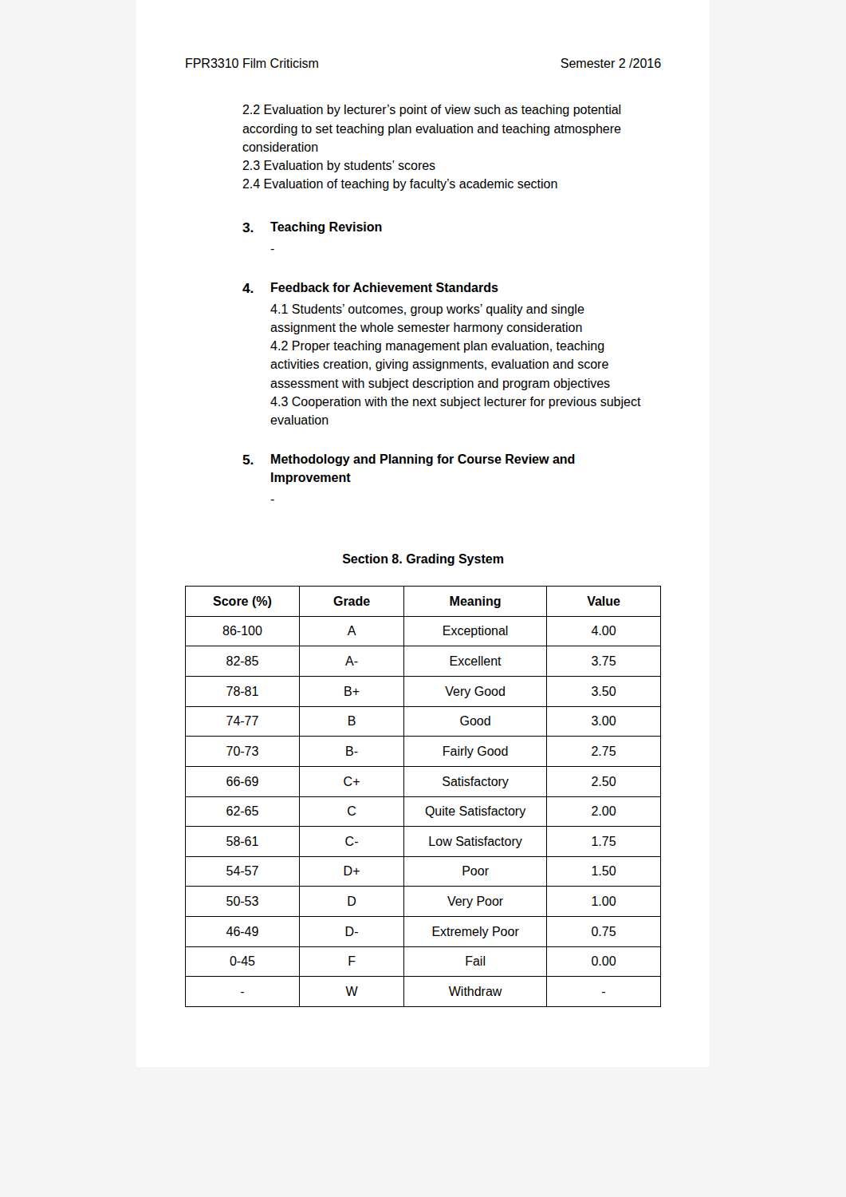FPR3310 Film Criticism Semester 2 /2016
2.2 Evaluation by lecturer’s point of view such as teaching potential according to set teaching plan evaluation and teaching atmosphere consideration
2.3 Evaluation by students’ scores
2.4 Evaluation of teaching by faculty’s academic section
3. Teaching Revision -
4. Feedback for Achievement Standards
4.1 Students’ outcomes, group works’ quality and single assignment the whole semester harmony consideration
4.2 Proper teaching management plan evaluation, teaching activities creation, giving assignments, evaluation and score assessment with subject description and program objectives
4.3 Cooperation with the next subject lecturer for previous subject evaluation
5. Methodology and Planning for Course Review and Improvement -
Section 8. Grading System
| Score (%) | Grade | Meaning | Value |
| --- | --- | --- | --- |
| 86-100 | A | Exceptional | 4.00 |
| 82-85 | A- | Excellent | 3.75 |
| 78-81 | B+ | Very Good | 3.50 |
| 74-77 | B | Good | 3.00 |
| 70-73 | B- | Fairly Good | 2.75 |
| 66-69 | C+ | Satisfactory | 2.50 |
| 62-65 | C | Quite Satisfactory | 2.00 |
| 58-61 | C- | Low Satisfactory | 1.75 |
| 54-57 | D+ | Poor | 1.50 |
| 50-53 | D | Very Poor | 1.00 |
| 46-49 | D- | Extremely Poor | 0.75 |
| 0-45 | F | Fail | 0.00 |
| - | W | Withdraw | - |